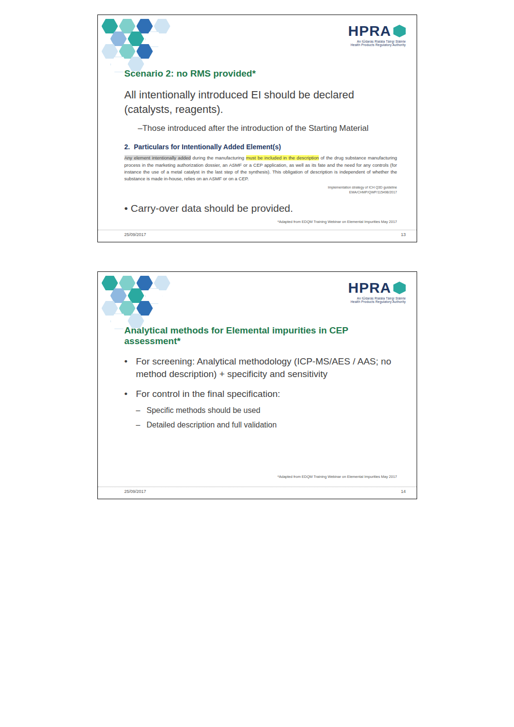HPRA
An tÚdarás Rialála Táirgí Sláinte
Health Products Regulatory Authority
Scenario 2: no RMS provided*
All intentionally introduced EI should be declared (catalysts, reagents).
–Those introduced after the introduction of the Starting Material
2. Particulars for Intentionally Added Element(s)
Any element intentionally added during the manufacturing must be included in the description of the drug substance manufacturing process in the marketing authorization dossier, an ASMF or a CEP application, as well as its fate and the need for any controls (for instance the use of a metal catalyst in the last step of the synthesis). This obligation of description is independent of whether the substance is made in-house, relies on an ASMF or on a CEP.
Implementation strategy of ICH Q3D guideline
EMA/CHMP/QWP/115498/2017
Carry-over data should be provided.
*Adapted from EDQM Training Webinar on Elemental Impurities May 2017
25/09/2017 13
HPRA
An tÚdarás Rialála Táirgí Sláinte
Health Products Regulatory Authority
Analytical methods for Elemental impurities in CEP assessment*
For screening: Analytical methodology (ICP-MS/AES / AAS; no method description) + specificity and sensitivity
For control in the final specification:
Specific methods should be used
Detailed description and full validation
*Adapted from EDQM Training Webinar on Elemental Impurities May 2017
25/09/2017 14